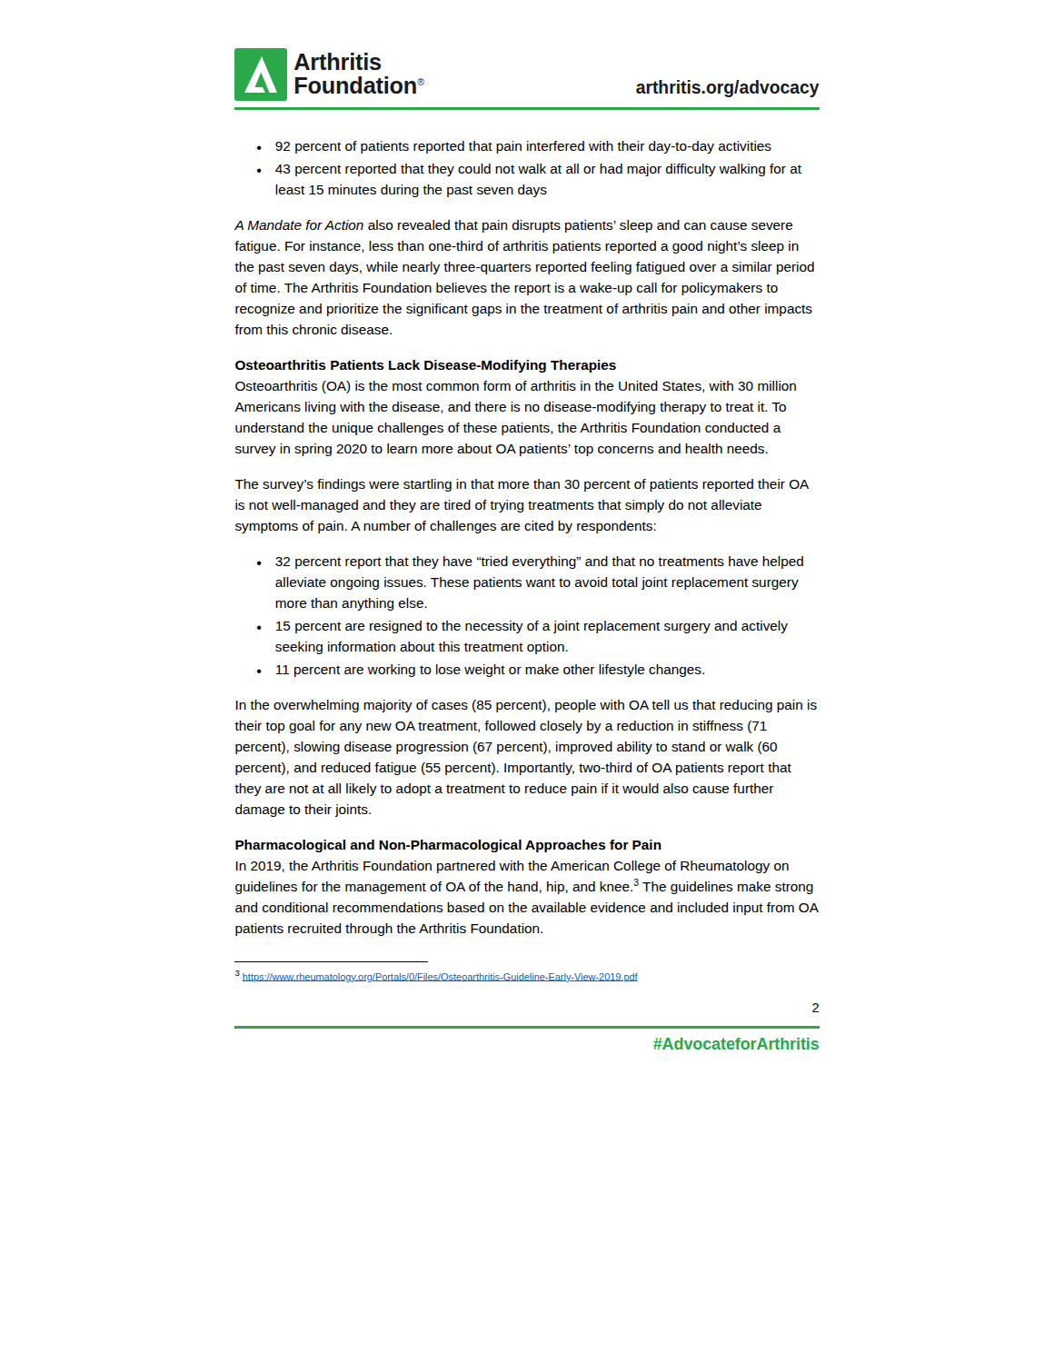Arthritis
Foundation®
arthritis.org/advocacy
92 percent of patients reported that pain interfered with their day-to-day activities
43 percent reported that they could not walk at all or had major difficulty walking for at least 15 minutes during the past seven days
A Mandate for Action also revealed that pain disrupts patients’ sleep and can cause severe fatigue. For instance, less than one-third of arthritis patients reported a good night’s sleep in the past seven days, while nearly three-quarters reported feeling fatigued over a similar period of time. The Arthritis Foundation believes the report is a wake-up call for policymakers to recognize and prioritize the significant gaps in the treatment of arthritis pain and other impacts from this chronic disease.
Osteoarthritis Patients Lack Disease-Modifying Therapies
Osteoarthritis (OA) is the most common form of arthritis in the United States, with 30 million Americans living with the disease, and there is no disease-modifying therapy to treat it. To understand the unique challenges of these patients, the Arthritis Foundation conducted a survey in spring 2020 to learn more about OA patients’ top concerns and health needs.
The survey’s findings were startling in that more than 30 percent of patients reported their OA is not well-managed and they are tired of trying treatments that simply do not alleviate symptoms of pain. A number of challenges are cited by respondents:
32 percent report that they have “tried everything” and that no treatments have helped alleviate ongoing issues. These patients want to avoid total joint replacement surgery more than anything else.
15 percent are resigned to the necessity of a joint replacement surgery and actively seeking information about this treatment option.
11 percent are working to lose weight or make other lifestyle changes.
In the overwhelming majority of cases (85 percent), people with OA tell us that reducing pain is their top goal for any new OA treatment, followed closely by a reduction in stiffness (71 percent), slowing disease progression (67 percent), improved ability to stand or walk (60 percent), and reduced fatigue (55 percent). Importantly, two-third of OA patients report that they are not at all likely to adopt a treatment to reduce pain if it would also cause further damage to their joints.
Pharmacological and Non-Pharmacological Approaches for Pain
In 2019, the Arthritis Foundation partnered with the American College of Rheumatology on guidelines for the management of OA of the hand, hip, and knee.3 The guidelines make strong and conditional recommendations based on the available evidence and included input from OA patients recruited through the Arthritis Foundation.
3 https://www.rheumatology.org/Portals/0/Files/Osteoarthritis-Guideline-Early-View-2019.pdf
2
#AdvocateforArthritis